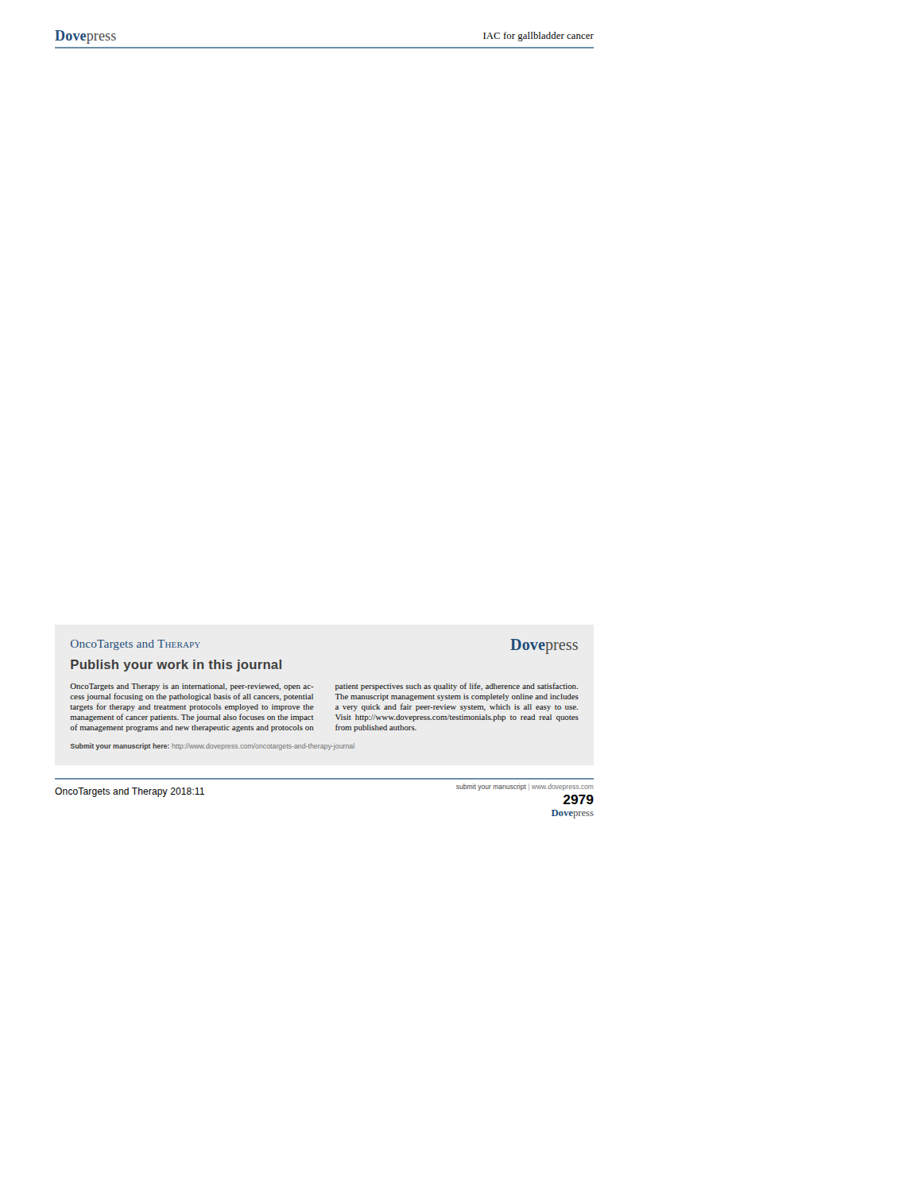Dove press
IAC for gallbladder cancer
OncoTargets and Therapy
Dove press
Publish your work in this journal
OncoTargets and Therapy is an international, peer-reviewed, open access journal focusing on the pathological basis of all cancers, potential targets for therapy and treatment protocols employed to improve the management of cancer patients. The journal also focuses on the impact of management programs and new therapeutic agents and protocols on patient perspectives such as quality of life, adherence and satisfaction. The manuscript management system is completely online and includes a very quick and fair peer-review system, which is all easy to use. Visit http://www.dovepress.com/testimonials.php to read real quotes from published authors.
Submit your manuscript here: http://www.dovepress.com/oncotargets-and-therapy-journal
OncoTargets and Therapy 2018:11
submit your manuscript | www.dovepress.com
2979
Dove press